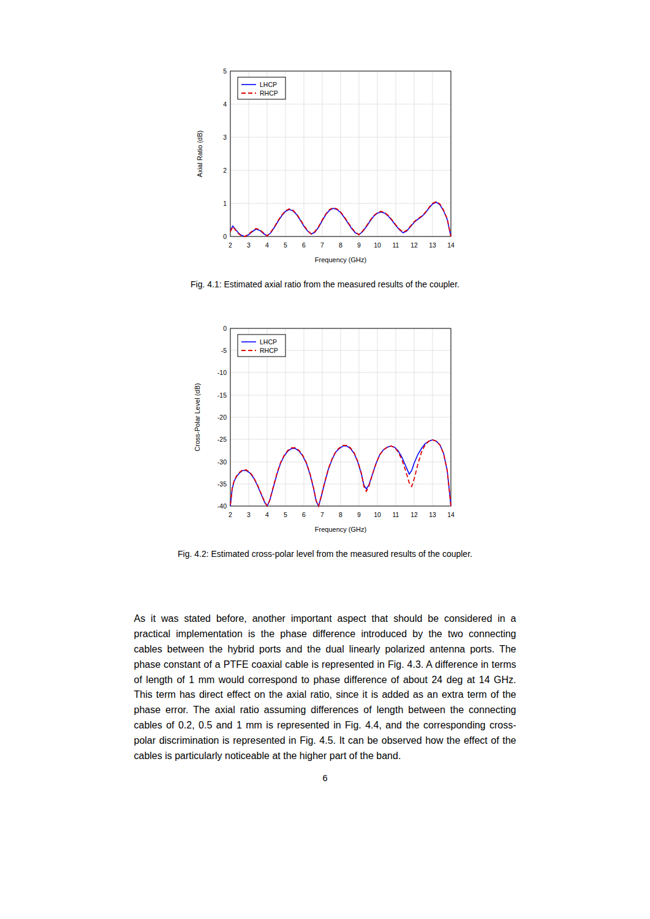0 1 2 3 4 5 2 3 4 5 6 7 8 9 10 11 12 13 14 Frequency (GHz) Axial Ratio (dB) LHCP RHCP
Fig. 4.1: Estimated axial ratio from the measured results of the coupler.
0 -5 -10 -15 -20 -25 -30 -35 -40 2 3 4 5 6 7 8 9 10 11 12 13 14 Frequency (GHz) Cross-Polar Level (dB) LHCP RHCP
Fig. 4.2: Estimated cross-polar level from the measured results of the coupler.
As it was stated before, another important aspect that should be considered in a practical implementation is the phase difference introduced by the two connecting cables between the hybrid ports and the dual linearly polarized antenna ports. The phase constant of a PTFE coaxial cable is represented in Fig. 4.3. A difference in terms of length of 1 mm would correspond to phase difference of about 24 deg at 14 GHz. This term has direct effect on the axial ratio, since it is added as an extra term of the phase error. The axial ratio assuming differences of length between the connecting cables of 0.2, 0.5 and 1 mm is represented in Fig. 4.4, and the corresponding cross-polar discrimination is represented in Fig. 4.5. It can be observed how the effect of the cables is particularly noticeable at the higher part of the band.
6